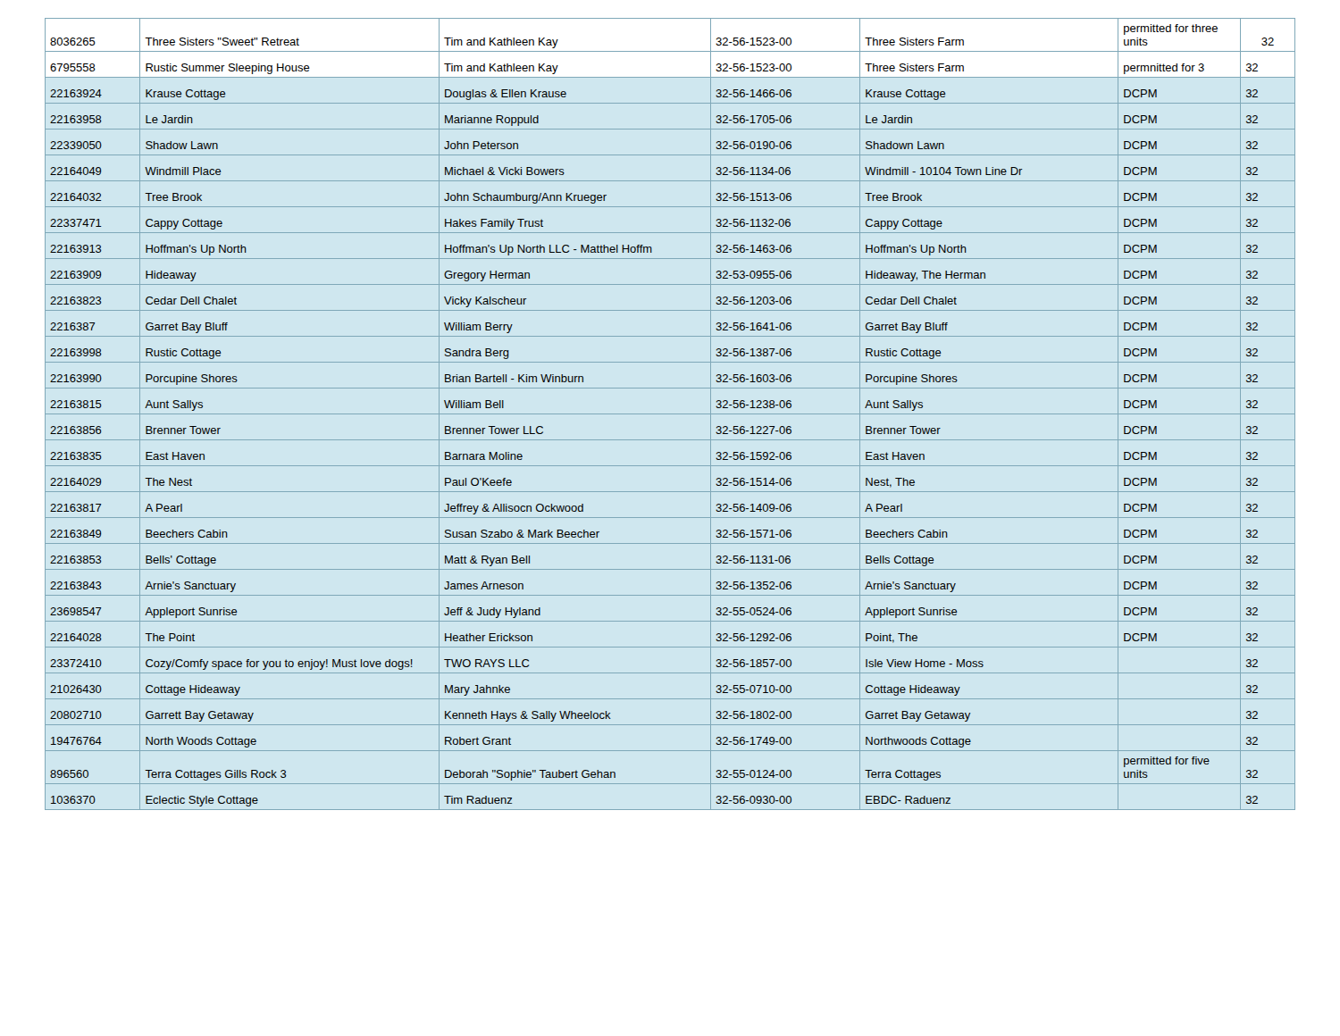| 8036265 | Three Sisters "Sweet" Retreat | Tim and Kathleen Kay | 32-56-1523-00 | Three Sisters Farm | permitted for three units | 32 |
| 6795558 | Rustic Summer Sleeping House | Tim and Kathleen Kay | 32-56-1523-00 | Three Sisters Farm | permnitted for 3 | 32 |
| 22163924 | Krause Cottage | Douglas & Ellen Krause | 32-56-1466-06 | Krause Cottage | DCPM | 32 |
| 22163958 | Le Jardin | Marianne Roppuld | 32-56-1705-06 | Le Jardin | DCPM | 32 |
| 22339050 | Shadow Lawn | John Peterson | 32-56-0190-06 | Shadown Lawn | DCPM | 32 |
| 22164049 | Windmill Place | Michael & Vicki Bowers | 32-56-1134-06 | Windmill - 10104 Town Line Dr | DCPM | 32 |
| 22164032 | Tree Brook | John Schaumburg/Ann Krueger | 32-56-1513-06 | Tree Brook | DCPM | 32 |
| 22337471 | Cappy Cottage | Hakes Family Trust | 32-56-1132-06 | Cappy Cottage | DCPM | 32 |
| 22163913 | Hoffman's Up North | Hoffman's Up North LLC - Matthel Hoffm | 32-56-1463-06 | Hoffman's Up North | DCPM | 32 |
| 22163909 | Hideaway | Gregory Herman | 32-53-0955-06 | Hideaway, The Herman | DCPM | 32 |
| 22163823 | Cedar Dell Chalet | Vicky Kalscheur | 32-56-1203-06 | Cedar Dell Chalet | DCPM | 32 |
| 2216387 | Garret Bay Bluff | William Berry | 32-56-1641-06 | Garret Bay Bluff | DCPM | 32 |
| 22163998 | Rustic Cottage | Sandra Berg | 32-56-1387-06 | Rustic Cottage | DCPM | 32 |
| 22163990 | Porcupine Shores | Brian Bartell - Kim Winburn | 32-56-1603-06 | Porcupine Shores | DCPM | 32 |
| 22163815 | Aunt Sallys | William Bell | 32-56-1238-06 | Aunt Sallys | DCPM | 32 |
| 22163856 | Brenner Tower | Brenner Tower LLC | 32-56-1227-06 | Brenner Tower | DCPM | 32 |
| 22163835 | East Haven | Barnara Moline | 32-56-1592-06 | East Haven | DCPM | 32 |
| 22164029 | The Nest | Paul O'Keefe | 32-56-1514-06 | Nest, The | DCPM | 32 |
| 22163817 | A Pearl | Jeffrey & Allisocn Ockwood | 32-56-1409-06 | A Pearl | DCPM | 32 |
| 22163849 | Beechers Cabin | Susan Szabo & Mark Beecher | 32-56-1571-06 | Beechers Cabin | DCPM | 32 |
| 22163853 | Bells' Cottage | Matt & Ryan Bell | 32-56-1131-06 | Bells Cottage | DCPM | 32 |
| 22163843 | Arnie's Sanctuary | James Arneson | 32-56-1352-06 | Arnie's Sanctuary | DCPM | 32 |
| 23698547 | Appleport Sunrise | Jeff & Judy Hyland | 32-55-0524-06 | Appleport Sunrise | DCPM | 32 |
| 22164028 | The Point | Heather Erickson | 32-56-1292-06 | Point, The | DCPM | 32 |
| 23372410 | Cozy/Comfy space for you to enjoy! Must love dogs! | TWO RAYS LLC | 32-56-1857-00 | Isle View Home - Moss | | 32 |
| 21026430 | Cottage Hideaway | Mary Jahnke | 32-55-0710-00 | Cottage Hideaway | | 32 |
| 20802710 | Garrett Bay Getaway | Kenneth Hays & Sally Wheelock | 32-56-1802-00 | Garret Bay Getaway | | 32 |
| 19476764 | North Woods Cottage | Robert Grant | 32-56-1749-00 | Northwoods Cottage | | 32 |
| 896560 | Terra Cottages Gills Rock 3 | Deborah "Sophie" Taubert Gehan | 32-55-0124-00 | Terra Cottages | permitted for five units | 32 |
| 1036370 | Eclectic Style Cottage | Tim Raduenz | 32-56-0930-00 | EBDC- Raduenz | | 32 |